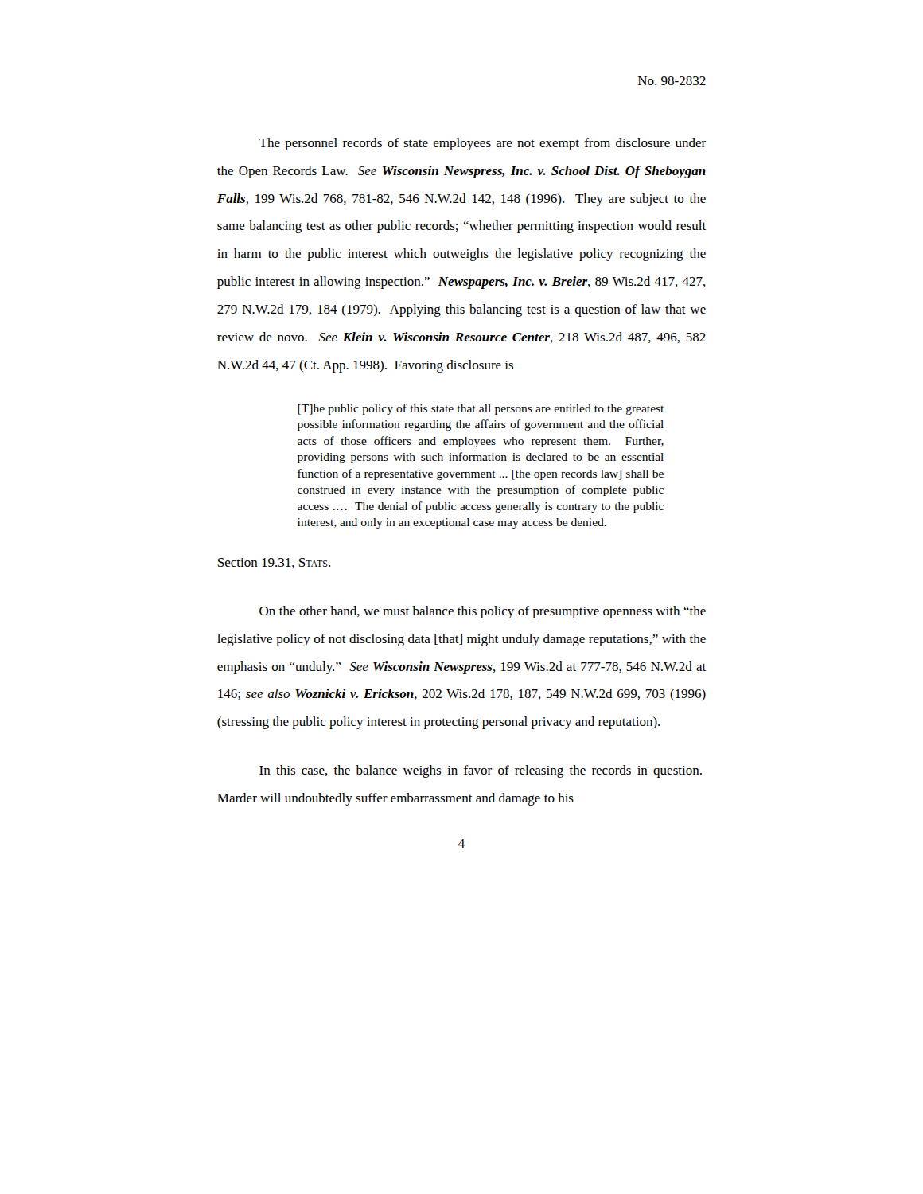No. 98-2832
The personnel records of state employees are not exempt from disclosure under the Open Records Law. See Wisconsin Newspress, Inc. v. School Dist. Of Sheboygan Falls, 199 Wis.2d 768, 781-82, 546 N.W.2d 142, 148 (1996). They are subject to the same balancing test as other public records; “whether permitting inspection would result in harm to the public interest which outweighs the legislative policy recognizing the public interest in allowing inspection.” Newspapers, Inc. v. Breier, 89 Wis.2d 417, 427, 279 N.W.2d 179, 184 (1979). Applying this balancing test is a question of law that we review de novo. See Klein v. Wisconsin Resource Center, 218 Wis.2d 487, 496, 582 N.W.2d 44, 47 (Ct. App. 1998). Favoring disclosure is
[T]he public policy of this state that all persons are entitled to the greatest possible information regarding the affairs of government and the official acts of those officers and employees who represent them. Further, providing persons with such information is declared to be an essential function of a representative government ... [the open records law] shall be construed in every instance with the presumption of complete public access .… The denial of public access generally is contrary to the public interest, and only in an exceptional case may access be denied.
Section 19.31, Stats.
On the other hand, we must balance this policy of presumptive openness with “the legislative policy of not disclosing data [that] might unduly damage reputations,” with the emphasis on “unduly.” See Wisconsin Newspress, 199 Wis.2d at 777-78, 546 N.W.2d at 146; see also Woznicki v. Erickson, 202 Wis.2d 178, 187, 549 N.W.2d 699, 703 (1996) (stressing the public policy interest in protecting personal privacy and reputation).
In this case, the balance weighs in favor of releasing the records in question. Marder will undoubtedly suffer embarrassment and damage to his
4